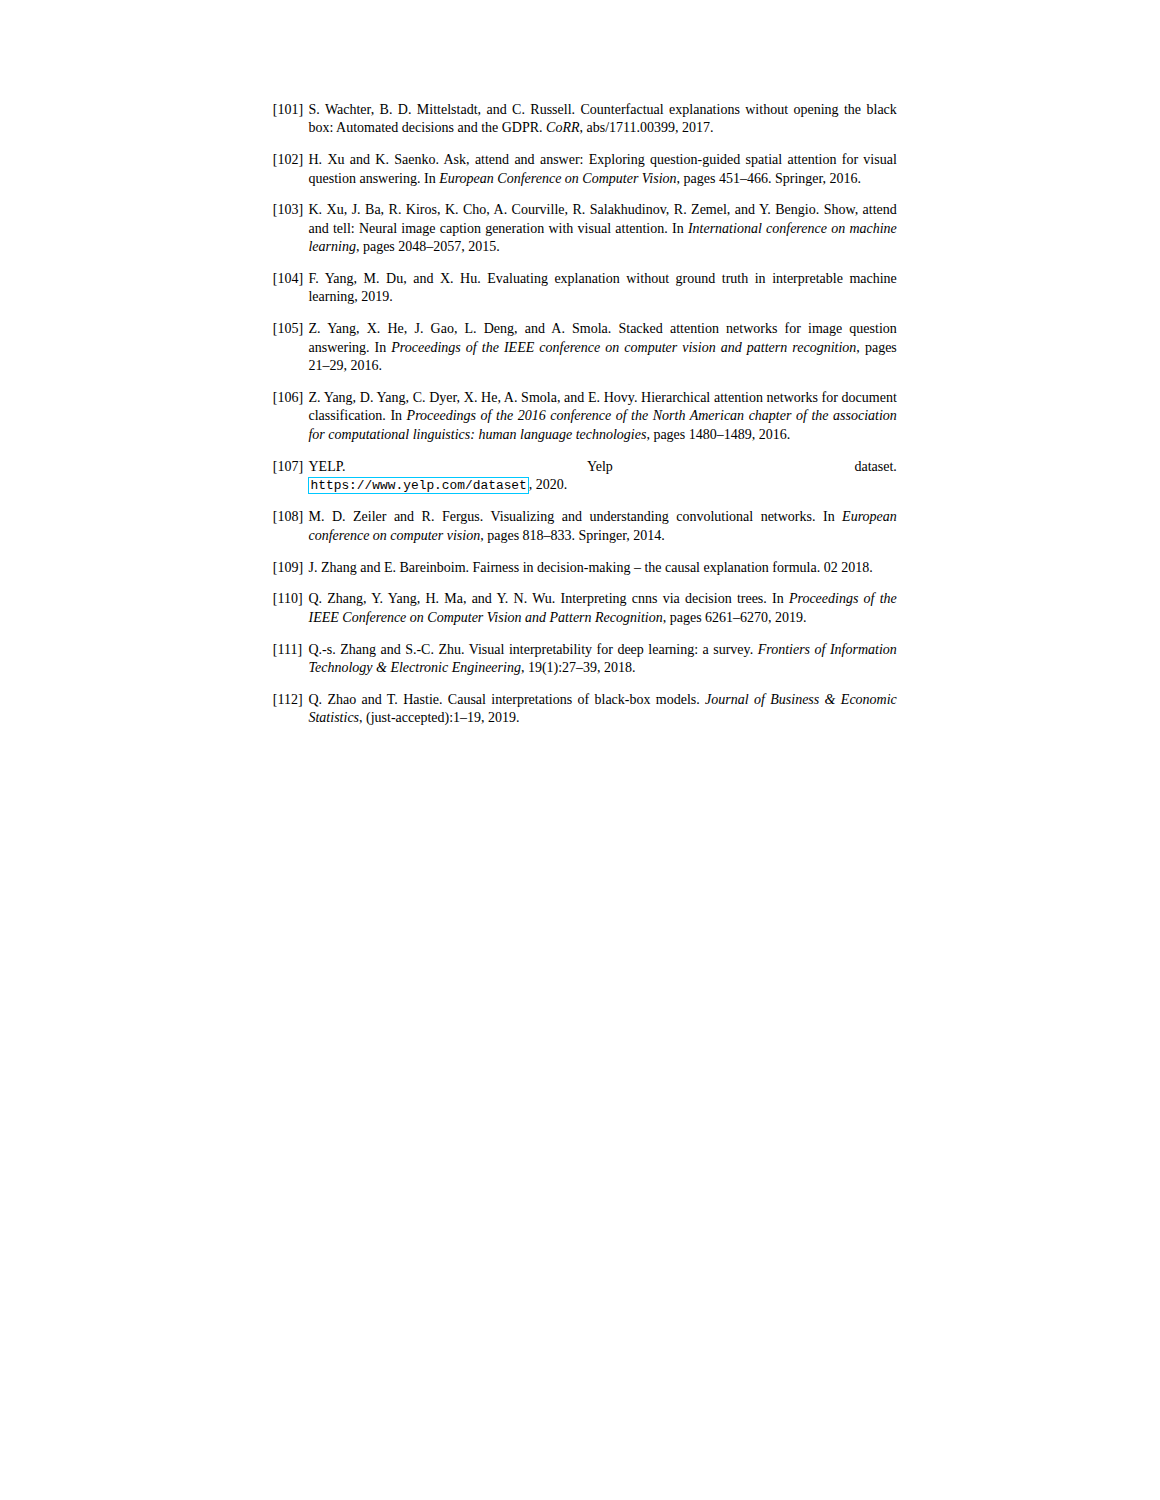[101] S. Wachter, B. D. Mittelstadt, and C. Russell. Counterfactual explanations without opening the black box: Automated decisions and the GDPR. CoRR, abs/1711.00399, 2017.
[102] H. Xu and K. Saenko. Ask, attend and answer: Exploring question-guided spatial attention for visual question answering. In European Conference on Computer Vision, pages 451–466. Springer, 2016.
[103] K. Xu, J. Ba, R. Kiros, K. Cho, A. Courville, R. Salakhudinov, R. Zemel, and Y. Bengio. Show, attend and tell: Neural image caption generation with visual attention. In International conference on machine learning, pages 2048–2057, 2015.
[104] F. Yang, M. Du, and X. Hu. Evaluating explanation without ground truth in interpretable machine learning, 2019.
[105] Z. Yang, X. He, J. Gao, L. Deng, and A. Smola. Stacked attention networks for image question answering. In Proceedings of the IEEE conference on computer vision and pattern recognition, pages 21–29, 2016.
[106] Z. Yang, D. Yang, C. Dyer, X. He, A. Smola, and E. Hovy. Hierarchical attention networks for document classification. In Proceedings of the 2016 conference of the North American chapter of the association for computational linguistics: human language technologies, pages 1480–1489, 2016.
[107] YELP. Yelp dataset. https://www.yelp.com/dataset, 2020.
[108] M. D. Zeiler and R. Fergus. Visualizing and understanding convolutional networks. In European conference on computer vision, pages 818–833. Springer, 2014.
[109] J. Zhang and E. Bareinboim. Fairness in decision-making – the causal explanation formula. 02 2018.
[110] Q. Zhang, Y. Yang, H. Ma, and Y. N. Wu. Interpreting cnns via decision trees. In Proceedings of the IEEE Conference on Computer Vision and Pattern Recognition, pages 6261–6270, 2019.
[111] Q.-s. Zhang and S.-C. Zhu. Visual interpretability for deep learning: a survey. Frontiers of Information Technology & Electronic Engineering, 19(1):27–39, 2018.
[112] Q. Zhao and T. Hastie. Causal interpretations of black-box models. Journal of Business & Economic Statistics, (just-accepted):1–19, 2019.